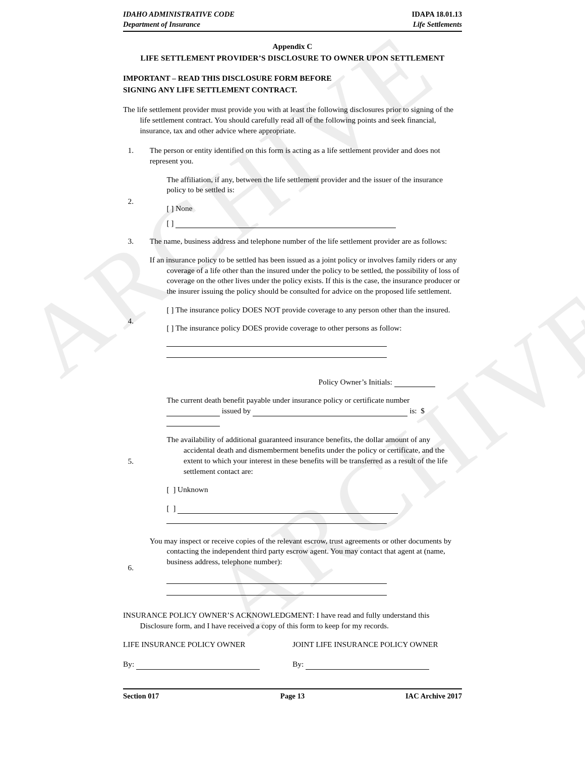ARCHIVE ARCHIVE
| IDAHO ADMINISTRATIVE CODE Department of Insurance | IDAPA 18.01.13 Life Settlements |
Appendix C
LIFE SETTLEMENT PROVIDER’S DISCLOSURE TO OWNER UPON SETTLEMENT
IMPORTANT – READ THIS DISCLOSURE FORM BEFORE
SIGNING ANY LIFE SETTLEMENT CONTRACT.
The life settlement provider must provide you with at least the following disclosures prior to signing of the life settlement contract. You should carefully read all of the following points and seek financial, insurance, tax and other advice where appropriate.
1. The person or entity identified on this form is acting as a life settlement provider and does not represent you.
2.
The affiliation, if any, between the life settlement provider and the issuer of the insurance policy to be settled is:
[ ] None
[ ]
3. The name, business address and telephone number of the life settlement provider are as follows:
4.
If an insurance policy to be settled has been issued as a joint policy or involves family riders or any coverage of a life other than the insured under the policy to be settled, the possibility of loss of coverage on the other lives under the policy exists. If this is the case, the insurance producer or the insurer issuing the policy should be consulted for advice on the proposed life settlement.
[ ] The insurance policy DOES NOT provide coverage to any person other than the insured.
[ ] The insurance policy DOES provide coverage to other persons as follow:
Policy Owner’s Initials:
5.
The current death benefit payable under insurance policy or certificate number issued by is: $
The availability of additional guaranteed insurance benefits, the dollar amount of any accidental death and dismemberment benefits under the policy or certificate, and the extent to which your interest in these benefits will be transferred as a result of the life settlement contact are:
[ ] Unknown
[ ]
6.
You may inspect or receive copies of the relevant escrow, trust agreements or other documents by contacting the independent third party escrow agent. You may contact that agent at (name, business address, telephone number):
INSURANCE POLICY OWNER’S ACKNOWLEDGMENT: I have read and fully understand this Disclosure form, and I have received a copy of this form to keep for my records.
| LIFE INSURANCE POLICY OWNER | JOINT LIFE INSURANCE POLICY OWNER |
| By: | By: |
| Section 017 | Page 13 | IAC Archive 2017 |